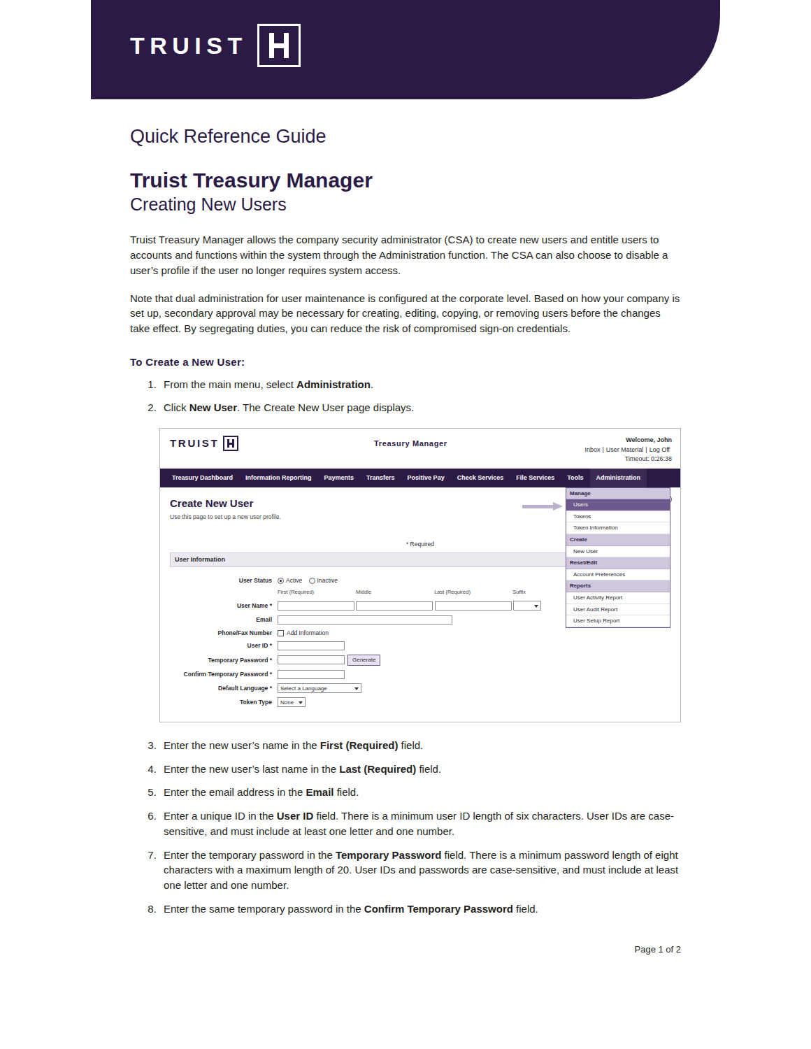TRUIST
Quick Reference Guide
Truist Treasury Manager
Creating New Users
Truist Treasury Manager allows the company security administrator (CSA) to create new users and entitle users to accounts and functions within the system through the Administration function. The CSA can also choose to disable a user’s profile if the user no longer requires system access.
Note that dual administration for user maintenance is configured at the corporate level. Based on how your company is set up, secondary approval may be necessary for creating, editing, copying, or removing users before the changes take effect. By segregating duties, you can reduce the risk of compromised sign-on credentials.
To Create a New User:
From the main menu, select Administration.
Click New User. The Create New User page displays.
TRUIST
Treasury Manager
Welcome, John
Inbox|User Material|Log Off
Timeout: 0:26:38
Treasury Dashboard Information Reporting Payments Transfers Positive Pay Check Services File Services Tools Administration
?
Create New User
Use this page to set up a new user profile.
* Required
User Information
| User Status | Active Inactive |
| | First (Required) Middle Last (Required) Suffix |
| User Name * | |
| Email | |
| Phone/Fax Number | Add Information |
| User ID * | |
| Temporary Password * | Generate |
| Confirm Temporary Password * | |
| Default Language * | Select a Language |
| Token Type | None |
Manage
Users
Tokens
Token Information
Create
New User
Reset/Edit
Account Preferences
Reports
User Activity Report
User Audit Report
User Setup Report
Enter the new user’s name in the First (Required) field.
Enter the new user’s last name in the Last (Required) field.
Enter the email address in the Email field.
Enter a unique ID in the User ID field. There is a minimum user ID length of six characters. User IDs are case-sensitive, and must include at least one letter and one number.
Enter the temporary password in the Temporary Password field. There is a minimum password length of eight characters with a maximum length of 20. User IDs and passwords are case-sensitive, and must include at least one letter and one number.
Enter the same temporary password in the Confirm Temporary Password field.
Page 1 of 2